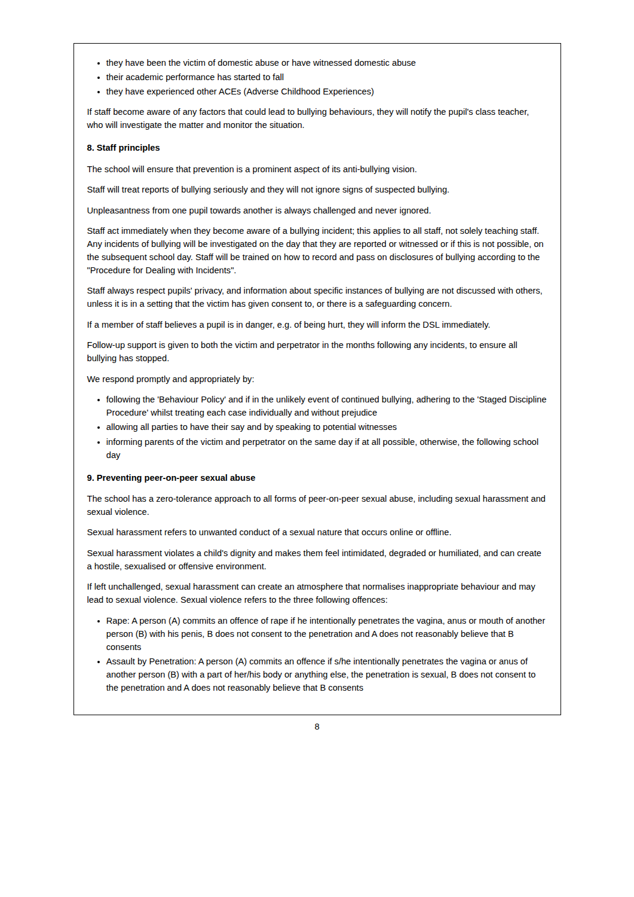they have been the victim of domestic abuse or have witnessed domestic abuse
their academic performance has started to fall
they have experienced other ACEs (Adverse Childhood Experiences)
If staff become aware of any factors that could lead to bullying behaviours, they will notify the pupil's class teacher, who will investigate the matter and monitor the situation.
8. Staff principles
The school will ensure that prevention is a prominent aspect of its anti-bullying vision.
Staff will treat reports of bullying seriously and they will not ignore signs of suspected bullying.
Unpleasantness from one pupil towards another is always challenged and never ignored.
Staff act immediately when they become aware of a bullying incident; this applies to all staff, not solely teaching staff. Any incidents of bullying will be investigated on the day that they are reported or witnessed or if this is not possible, on the subsequent school day. Staff will be trained on how to record and pass on disclosures of bullying according to the "Procedure for Dealing with Incidents".
Staff always respect pupils' privacy, and information about specific instances of bullying are not discussed with others, unless it is in a setting that the victim has given consent to, or there is a safeguarding concern.
If a member of staff believes a pupil is in danger, e.g. of being hurt, they will inform the DSL immediately.
Follow-up support is given to both the victim and perpetrator in the months following any incidents, to ensure all bullying has stopped.
We respond promptly and appropriately by:
following the 'Behaviour Policy' and if in the unlikely event of continued bullying, adhering to the 'Staged Discipline Procedure' whilst treating each case individually and without prejudice
allowing all parties to have their say and by speaking to potential witnesses
informing parents of the victim and perpetrator on the same day if at all possible, otherwise, the following school day
9. Preventing peer-on-peer sexual abuse
The school has a zero-tolerance approach to all forms of peer-on-peer sexual abuse, including sexual harassment and sexual violence.
Sexual harassment refers to unwanted conduct of a sexual nature that occurs online or offline.
Sexual harassment violates a child's dignity and makes them feel intimidated, degraded or humiliated, and can create a hostile, sexualised or offensive environment.
If left unchallenged, sexual harassment can create an atmosphere that normalises inappropriate behaviour and may lead to sexual violence. Sexual violence refers to the three following offences:
Rape: A person (A) commits an offence of rape if he intentionally penetrates the vagina, anus or mouth of another person (B) with his penis, B does not consent to the penetration and A does not reasonably believe that B consents
Assault by Penetration: A person (A) commits an offence if s/he intentionally penetrates the vagina or anus of another person (B) with a part of her/his body or anything else, the penetration is sexual, B does not consent to the penetration and A does not reasonably believe that B consents
8